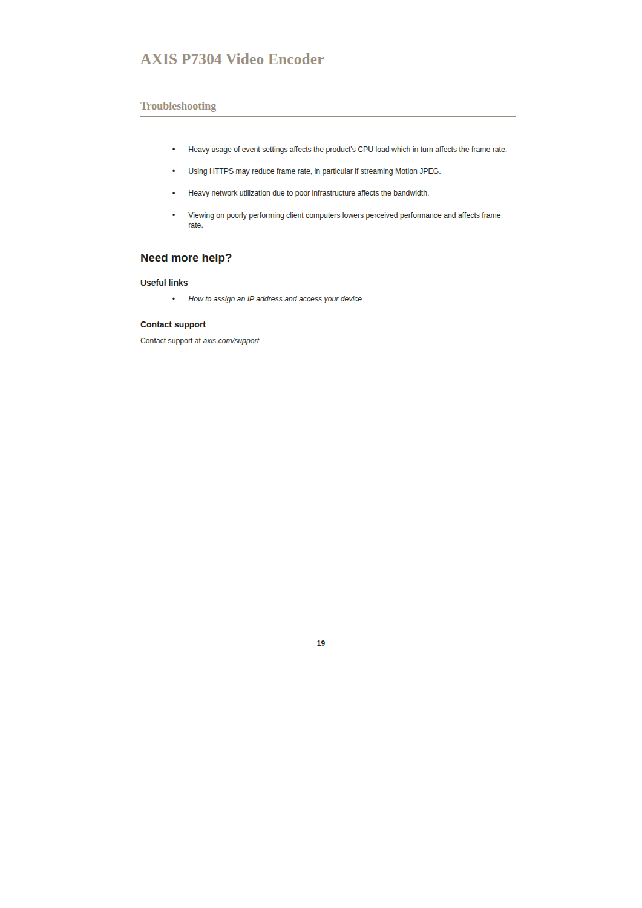AXIS P7304 Video Encoder
Troubleshooting
Heavy usage of event settings affects the product's CPU load which in turn affects the frame rate.
Using HTTPS may reduce frame rate, in particular if streaming Motion JPEG.
Heavy network utilization due to poor infrastructure affects the bandwidth.
Viewing on poorly performing client computers lowers perceived performance and affects frame rate.
Need more help?
Useful links
How to assign an IP address and access your device
Contact support
Contact support at axis.com/support
19